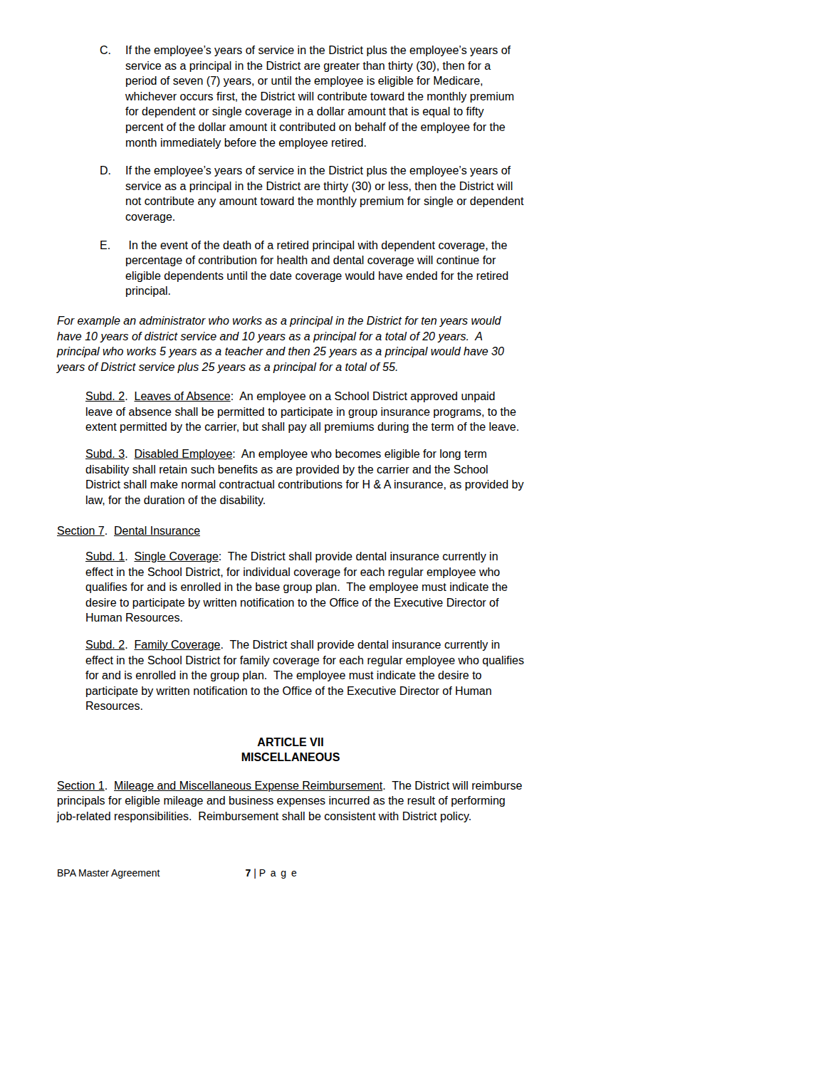C. If the employee’s years of service in the District plus the employee’s years of service as a principal in the District are greater than thirty (30), then for a period of seven (7) years, or until the employee is eligible for Medicare, whichever occurs first, the District will contribute toward the monthly premium for dependent or single coverage in a dollar amount that is equal to fifty percent of the dollar amount it contributed on behalf of the employee for the month immediately before the employee retired.
D. If the employee’s years of service in the District plus the employee’s years of service as a principal in the District are thirty (30) or less, then the District will not contribute any amount toward the monthly premium for single or dependent coverage.
E. In the event of the death of a retired principal with dependent coverage, the percentage of contribution for health and dental coverage will continue for eligible dependents until the date coverage would have ended for the retired principal.
For example an administrator who works as a principal in the District for ten years would have 10 years of district service and 10 years as a principal for a total of 20 years. A principal who works 5 years as a teacher and then 25 years as a principal would have 30 years of District service plus 25 years as a principal for a total of 55.
Subd. 2. Leaves of Absence: An employee on a School District approved unpaid leave of absence shall be permitted to participate in group insurance programs, to the extent permitted by the carrier, but shall pay all premiums during the term of the leave.
Subd. 3. Disabled Employee: An employee who becomes eligible for long term disability shall retain such benefits as are provided by the carrier and the School District shall make normal contractual contributions for H & A insurance, as provided by law, for the duration of the disability.
Section 7. Dental Insurance
Subd. 1. Single Coverage: The District shall provide dental insurance currently in effect in the School District, for individual coverage for each regular employee who qualifies for and is enrolled in the base group plan. The employee must indicate the desire to participate by written notification to the Office of the Executive Director of Human Resources.
Subd. 2. Family Coverage. The District shall provide dental insurance currently in effect in the School District for family coverage for each regular employee who qualifies for and is enrolled in the group plan. The employee must indicate the desire to participate by written notification to the Office of the Executive Director of Human Resources.
ARTICLE VII
MISCELLANEOUS
Section 1. Mileage and Miscellaneous Expense Reimbursement. The District will reimburse principals for eligible mileage and business expenses incurred as the result of performing job-related responsibilities. Reimbursement shall be consistent with District policy.
BPA Master Agreement 7 | P a g e